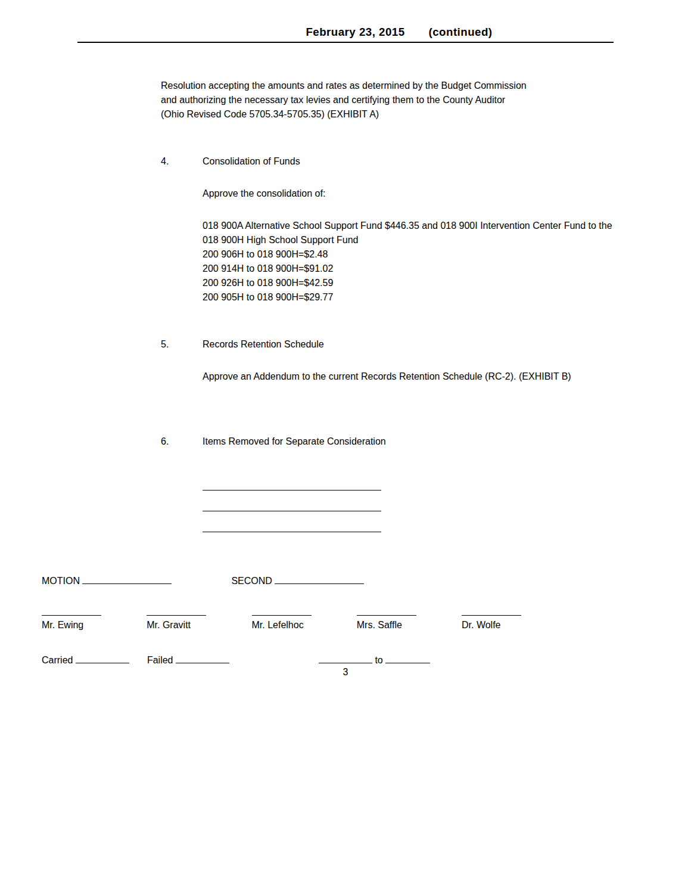February 23, 2015 (continued)
Resolution accepting the amounts and rates as determined by the Budget Commission and authorizing the necessary tax levies and certifying them to the County Auditor (Ohio Revised Code 5705.34-5705.35) (EXHIBIT A)
4.
Consolidation of Funds
Approve the consolidation of:
018 900A Alternative School Support Fund $446.35 and 018 900I Intervention Center Fund to the 018 900H High School Support Fund
200 906H to 018 900H=$2.48
200 914H to 018 900H=$91.02
200 926H to 018 900H=$42.59
200 905H to 018 900H=$29.77
5.
Records Retention Schedule
Approve an Addendum to the current Records Retention Schedule (RC-2). (EXHIBIT B)
6.
Items Removed for Separate Consideration
MOTION SECOND
Mr. Ewing
Mr. Gravitt
Mr. Lefelhoc
Mrs. Saffle
Dr. Wolfe
Carried Failed to
3